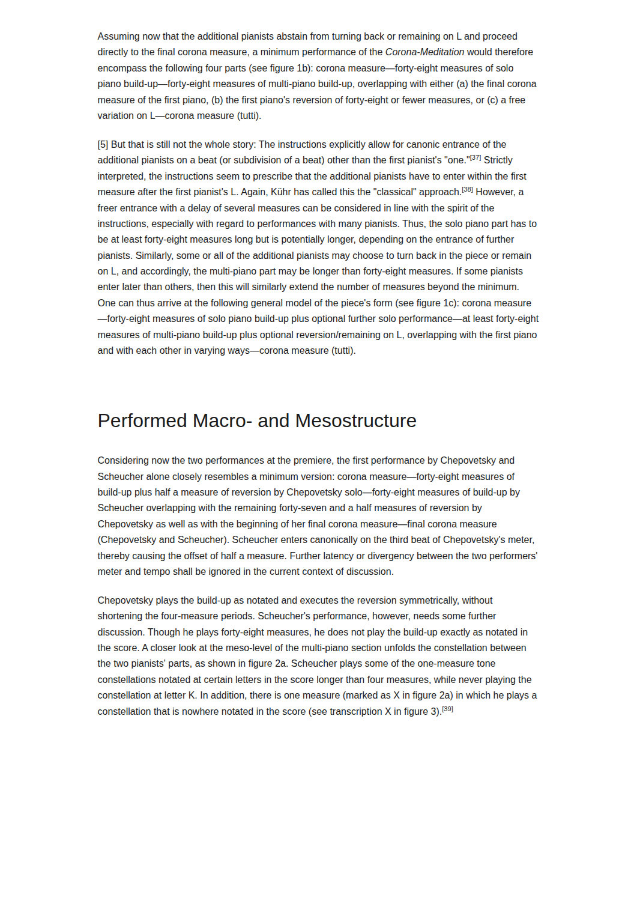Assuming now that the additional pianists abstain from turning back or remaining on L and proceed directly to the final corona measure, a minimum performance of the Corona-Meditation would therefore encompass the following four parts (see figure 1b): corona measure—forty-eight measures of solo piano build-up—forty-eight measures of multi-piano build-up, overlapping with either (a) the final corona measure of the first piano, (b) the first piano's reversion of forty-eight or fewer measures, or (c) a free variation on L—corona measure (tutti).
[5] But that is still not the whole story: The instructions explicitly allow for canonic entrance of the additional pianists on a beat (or subdivision of a beat) other than the first pianist's "one."[37] Strictly interpreted, the instructions seem to prescribe that the additional pianists have to enter within the first measure after the first pianist's L. Again, Kühr has called this the "classical" approach.[38] However, a freer entrance with a delay of several measures can be considered in line with the spirit of the instructions, especially with regard to performances with many pianists. Thus, the solo piano part has to be at least forty-eight measures long but is potentially longer, depending on the entrance of further pianists. Similarly, some or all of the additional pianists may choose to turn back in the piece or remain on L, and accordingly, the multi-piano part may be longer than forty-eight measures. If some pianists enter later than others, then this will similarly extend the number of measures beyond the minimum. One can thus arrive at the following general model of the piece's form (see figure 1c): corona measure—forty-eight measures of solo piano build-up plus optional further solo performance—at least forty-eight measures of multi-piano build-up plus optional reversion/remaining on L, overlapping with the first piano and with each other in varying ways—corona measure (tutti).
Performed Macro- and Mesostructure
Considering now the two performances at the premiere, the first performance by Chepovetsky and Scheucher alone closely resembles a minimum version: corona measure—forty-eight measures of build-up plus half a measure of reversion by Chepovetsky solo—forty-eight measures of build-up by Scheucher overlapping with the remaining forty-seven and a half measures of reversion by Chepovetsky as well as with the beginning of her final corona measure—final corona measure (Chepovetsky and Scheucher). Scheucher enters canonically on the third beat of Chepovetsky's meter, thereby causing the offset of half a measure. Further latency or divergency between the two performers' meter and tempo shall be ignored in the current context of discussion.
Chepovetsky plays the build-up as notated and executes the reversion symmetrically, without shortening the four-measure periods. Scheucher's performance, however, needs some further discussion. Though he plays forty-eight measures, he does not play the build-up exactly as notated in the score. A closer look at the meso-level of the multi-piano section unfolds the constellation between the two pianists' parts, as shown in figure 2a. Scheucher plays some of the one-measure tone constellations notated at certain letters in the score longer than four measures, while never playing the constellation at letter K. In addition, there is one measure (marked as X in figure 2a) in which he plays a constellation that is nowhere notated in the score (see transcription X in figure 3).[39]